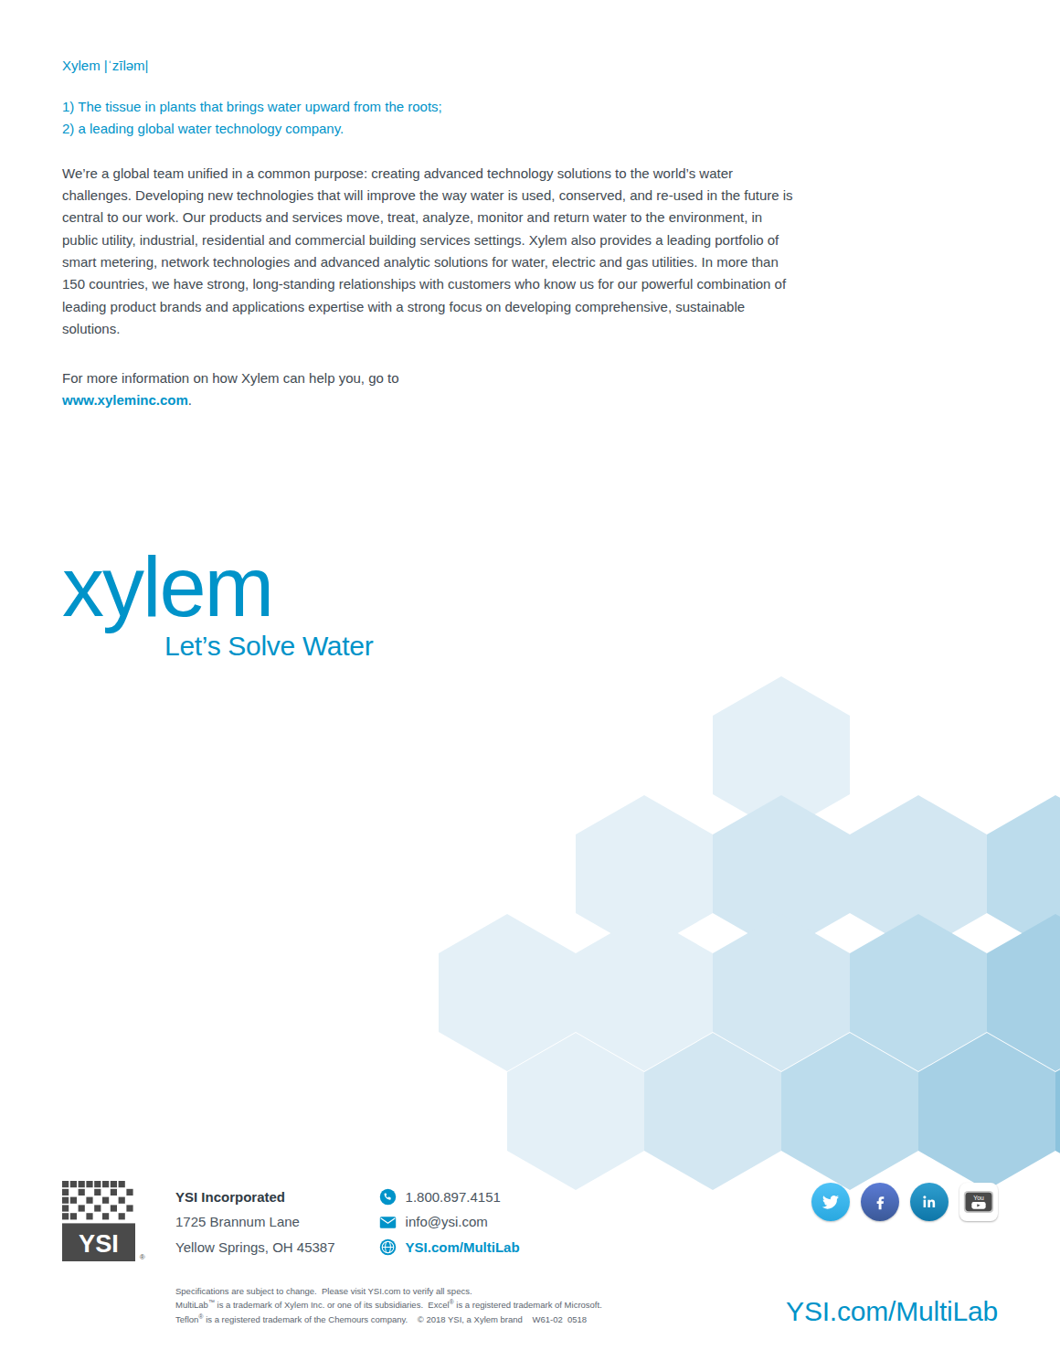Xylem |ˈzīləm| 1) The tissue in plants that brings water upward from the roots; 2) a leading global water technology company.
We’re a global team unified in a common purpose: creating advanced technology solutions to the world’s water challenges. Developing new technologies that will improve the way water is used, conserved, and re-used in the future is central to our work. Our products and services move, treat, analyze, monitor and return water to the environment, in public utility, industrial, residential and commercial building services settings. Xylem also provides a leading portfolio of smart metering, network technologies and advanced analytic solutions for water, electric and gas utilities. In more than 150 countries, we have strong, long-standing relationships with customers who know us for our powerful combination of leading product brands and applications expertise with a strong focus on developing comprehensive, sustainable solutions.
For more information on how Xylem can help you, go to
www.xyleminc.com.
xylem
Let’s Solve Water
YSI ®
YSI Incorporated
1725 Brannum Lane
Yellow Springs, OH 45387
1.800.897.4151
info@ysi.com
YSI.com/MultiLab
You
Specifications are subject to change. Please visit YSI.com to verify all specs.
MultiLab™ is a trademark of Xylem Inc. or one of its subsidiaries. Excel® is a registered trademark of Microsoft.
Teflon® is a registered trademark of the Chemours company. © 2018 YSI, a Xylem brand W61-02 0518
YSI.com/MultiLab